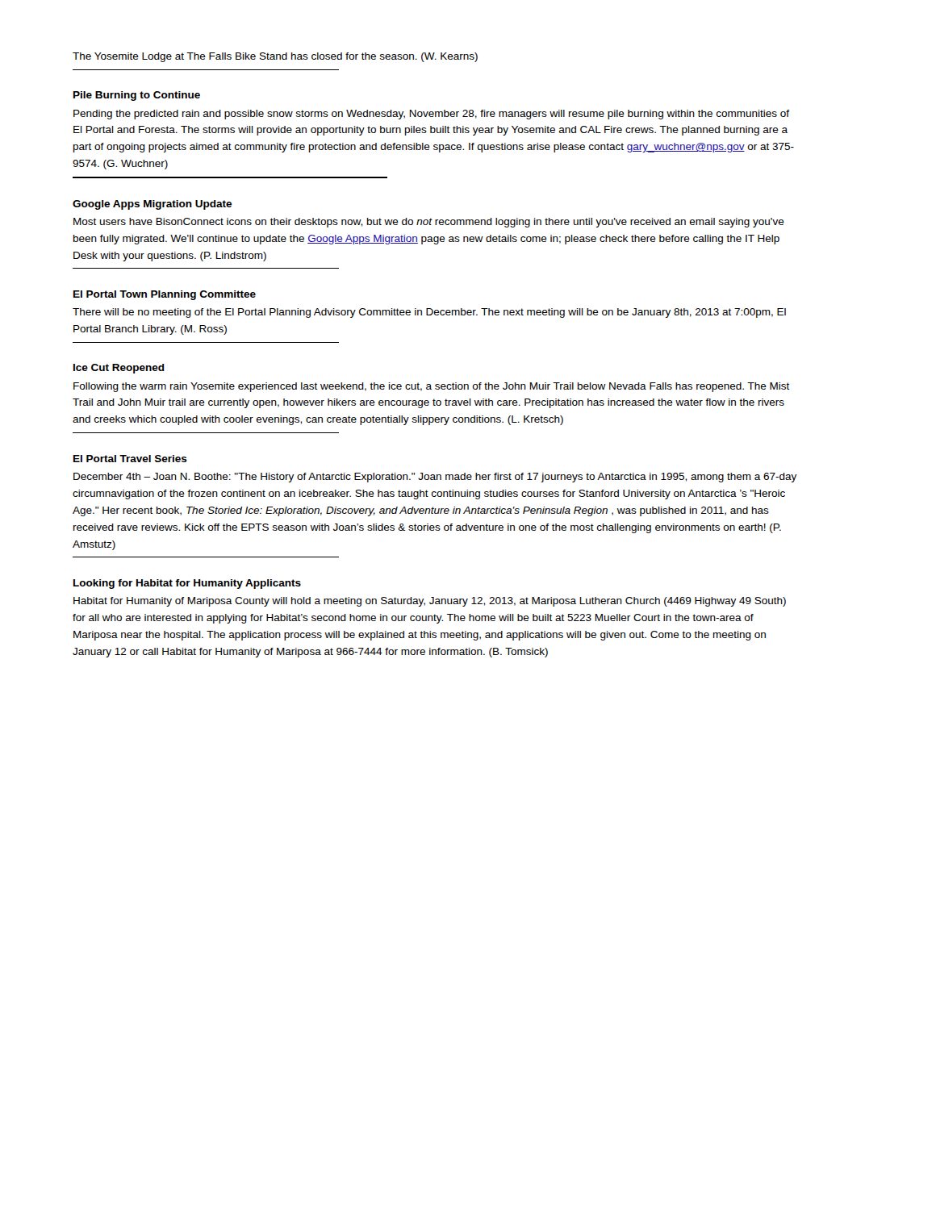The Yosemite Lodge at The Falls Bike Stand has closed for the season. (W. Kearns)
Pile Burning to Continue
Pending the predicted rain and possible snow storms on Wednesday, November 28, fire managers will resume pile burning within the communities of El Portal and Foresta. The storms will provide an opportunity to burn piles built this year by Yosemite and CAL Fire crews. The planned burning are a part of ongoing projects aimed at community fire protection and defensible space. If questions arise please contact gary_wuchner@nps.gov or at 375-9574. (G. Wuchner)
Google Apps Migration Update
Most users have BisonConnect icons on their desktops now, but we do not recommend logging in there until you've received an email saying you've been fully migrated. We'll continue to update the Google Apps Migration page as new details come in; please check there before calling the IT Help Desk with your questions. (P. Lindstrom)
El Portal Town Planning Committee
There will be no meeting of the El Portal Planning Advisory Committee in December. The next meeting will be on be January 8th, 2013 at 7:00pm, El Portal Branch Library. (M. Ross)
Ice Cut Reopened
Following the warm rain Yosemite experienced last weekend, the ice cut, a section of the John Muir Trail below Nevada Falls has reopened. The Mist Trail and John Muir trail are currently open, however hikers are encourage to travel with care. Precipitation has increased the water flow in the rivers and creeks which coupled with cooler evenings, can create potentially slippery conditions. (L. Kretsch)
El Portal Travel Series
December 4th – Joan N. Boothe: "The History of Antarctic Exploration." Joan made her first of 17 journeys to Antarctica in 1995, among them a 67-day circumnavigation of the frozen continent on an icebreaker. She has taught continuing studies courses for Stanford University on Antarctica ’s "Heroic Age." Her recent book, The Storied Ice: Exploration, Discovery, and Adventure in Antarctica's Peninsula Region , was published in 2011, and has received rave reviews. Kick off the EPTS season with Joan’s slides & stories of adventure in one of the most challenging environments on earth! (P. Amstutz)
Looking for Habitat for Humanity Applicants
Habitat for Humanity of Mariposa County will hold a meeting on Saturday, January 12, 2013, at Mariposa Lutheran Church (4469 Highway 49 South) for all who are interested in applying for Habitat’s second home in our county. The home will be built at 5223 Mueller Court in the town-area of Mariposa near the hospital. The application process will be explained at this meeting, and applications will be given out. Come to the meeting on January 12 or call Habitat for Humanity of Mariposa at 966-7444 for more information. (B. Tomsick)